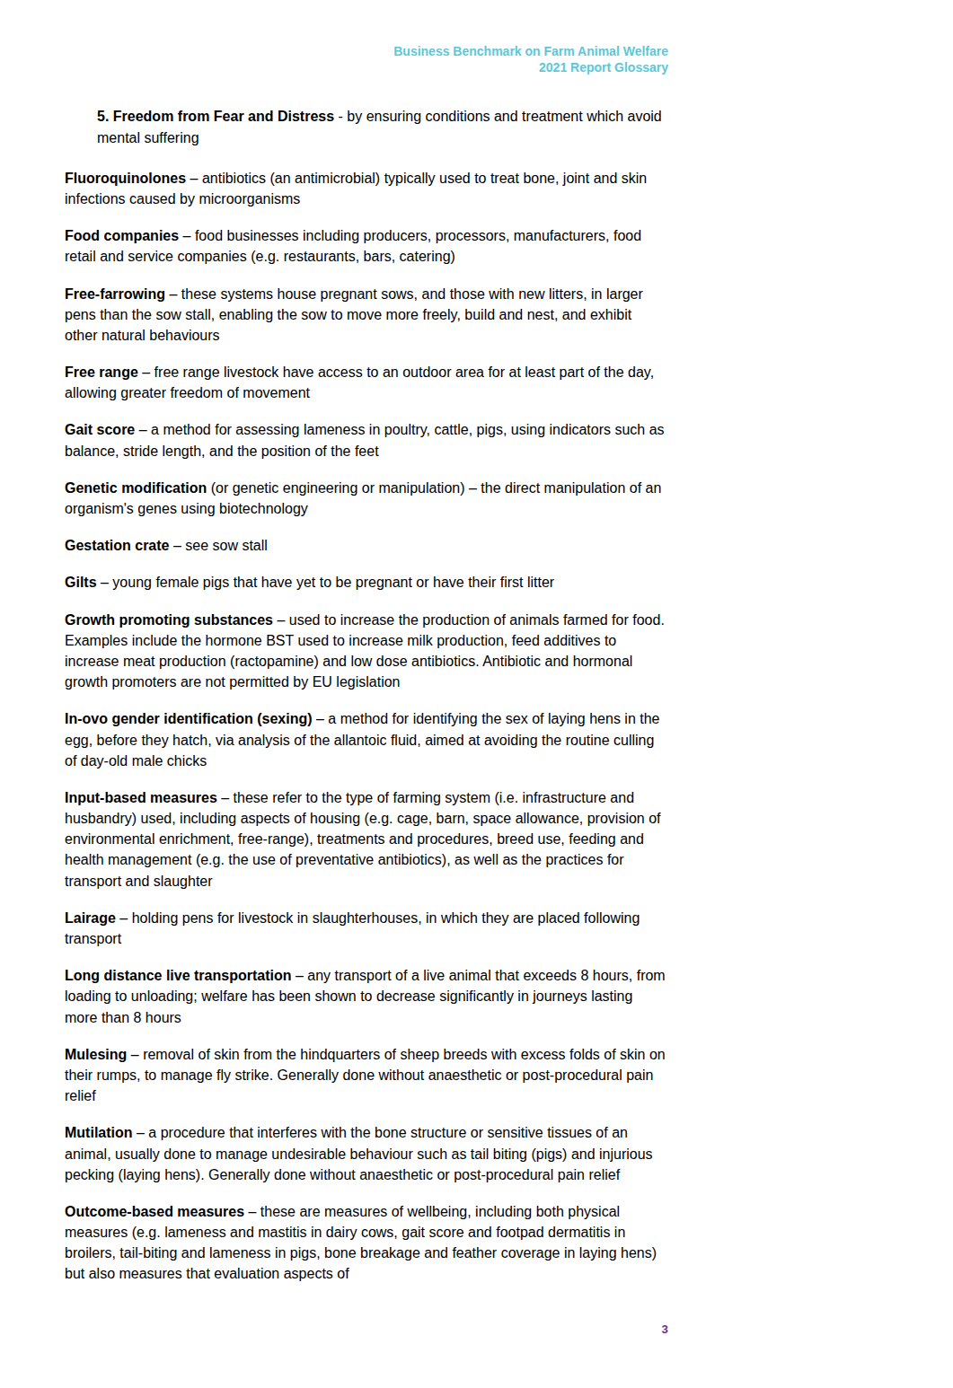Business Benchmark on Farm Animal Welfare
2021 Report Glossary
5. Freedom from Fear and Distress - by ensuring conditions and treatment which avoid mental suffering
Fluoroquinolones – antibiotics (an antimicrobial) typically used to treat bone, joint and skin infections caused by microorganisms
Food companies – food businesses including producers, processors, manufacturers, food retail and service companies (e.g. restaurants, bars, catering)
Free-farrowing – these systems house pregnant sows, and those with new litters, in larger pens than the sow stall, enabling the sow to move more freely, build and nest, and exhibit other natural behaviours
Free range – free range livestock have access to an outdoor area for at least part of the day, allowing greater freedom of movement
Gait score – a method for assessing lameness in poultry, cattle, pigs, using indicators such as balance, stride length, and the position of the feet
Genetic modification (or genetic engineering or manipulation) – the direct manipulation of an organism's genes using biotechnology
Gestation crate – see sow stall
Gilts – young female pigs that have yet to be pregnant or have their first litter
Growth promoting substances – used to increase the production of animals farmed for food. Examples include the hormone BST used to increase milk production, feed additives to increase meat production (ractopamine) and low dose antibiotics. Antibiotic and hormonal growth promoters are not permitted by EU legislation
In-ovo gender identification (sexing) – a method for identifying the sex of laying hens in the egg, before they hatch, via analysis of the allantoic fluid, aimed at avoiding the routine culling of day-old male chicks
Input-based measures – these refer to the type of farming system (i.e. infrastructure and husbandry) used, including aspects of housing (e.g. cage, barn, space allowance, provision of environmental enrichment, free-range), treatments and procedures, breed use, feeding and health management (e.g. the use of preventative antibiotics), as well as the practices for transport and slaughter
Lairage – holding pens for livestock in slaughterhouses, in which they are placed following transport
Long distance live transportation – any transport of a live animal that exceeds 8 hours, from loading to unloading; welfare has been shown to decrease significantly in journeys lasting more than 8 hours
Mulesing – removal of skin from the hindquarters of sheep breeds with excess folds of skin on their rumps, to manage fly strike. Generally done without anaesthetic or post-procedural pain relief
Mutilation – a procedure that interferes with the bone structure or sensitive tissues of an animal, usually done to manage undesirable behaviour such as tail biting (pigs) and injurious pecking (laying hens). Generally done without anaesthetic or post-procedural pain relief
Outcome-based measures – these are measures of wellbeing, including both physical measures (e.g. lameness and mastitis in dairy cows, gait score and footpad dermatitis in broilers, tail-biting and lameness in pigs, bone breakage and feather coverage in laying hens) but also measures that evaluation aspects of
3